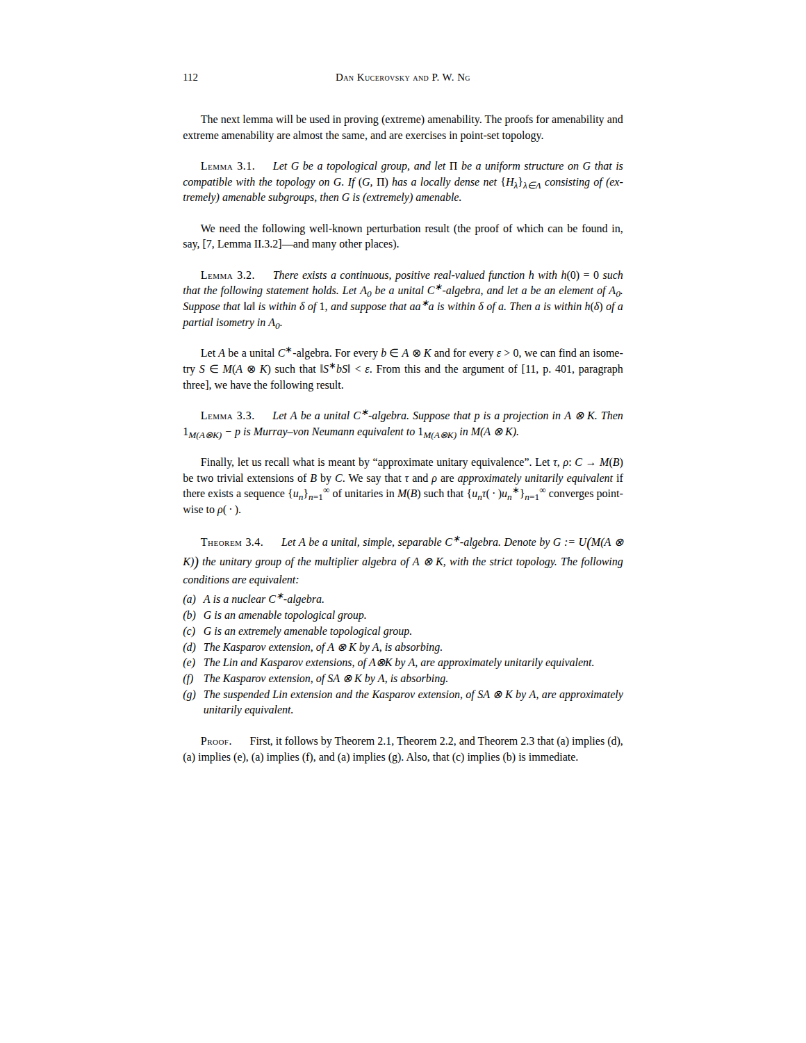112 Dan Kucerovsky and P. W. Ng
The next lemma will be used in proving (extreme) amenability. The proofs for amenability and extreme amenability are almost the same, and are exercises in point-set topology.
Lemma 3.1. Let G be a topological group, and let Π be a uniform structure on G that is compatible with the topology on G. If (G, Π) has a locally dense net {Hλ}λ∈Λ consisting of (extremely) amenable subgroups, then G is (extremely) amenable.
We need the following well-known perturbation result (the proof of which can be found in, say, [7, Lemma II.3.2]—and many other places).
Lemma 3.2. There exists a continuous, positive real-valued function h with h(0) = 0 such that the following statement holds. Let A0 be a unital C∗-algebra, and let a be an element of A0. Suppose that ‖a‖ is within δ of 1, and suppose that aa∗a is within δ of a. Then a is within h(δ) of a partial isometry in A0.
Let A be a unital C∗-algebra. For every b ∈ A ⊗ K and for every ε > 0, we can find an isometry S ∈ M(A ⊗ K) such that ‖S∗bS‖ < ε. From this and the argument of [11, p. 401, paragraph three], we have the following result.
Lemma 3.3. Let A be a unital C∗-algebra. Suppose that p is a projection in A ⊗ K. Then 1M(A⊗K) − p is Murray–von Neumann equivalent to 1M(A⊗K) in M(A ⊗ K).
Finally, let us recall what is meant by “approximate unitary equivalence”. Let τ, ρ: C → M(B) be two trivial extensions of B by C. We say that τ and ρ are approximately unitarily equivalent if there exists a sequence {un}n=1∞ of unitaries in M(B) such that {unτ( · )un∗}n=1∞ converges pointwise to ρ( · ).
Theorem 3.4. Let A be a unital, simple, separable C∗-algebra. Denote by G := U(M(A ⊗ K)) the unitary group of the multiplier algebra of A ⊗ K, with the strict topology. The following conditions are equivalent:
(a) A is a nuclear C∗-algebra.
(b) G is an amenable topological group.
(c) G is an extremely amenable topological group.
(d) The Kasparov extension, of A ⊗ K by A, is absorbing.
(e) The Lin and Kasparov extensions, of A⊗K by A, are approximately unitarily equivalent.
(f) The Kasparov extension, of SA ⊗ K by A, is absorbing.
(g) The suspended Lin extension and the Kasparov extension, of SA ⊗ K by A, are approximately unitarily equivalent.
Proof. First, it follows by Theorem 2.1, Theorem 2.2, and Theorem 2.3 that (a) implies (d), (a) implies (e), (a) implies (f), and (a) implies (g). Also, that (c) implies (b) is immediate.